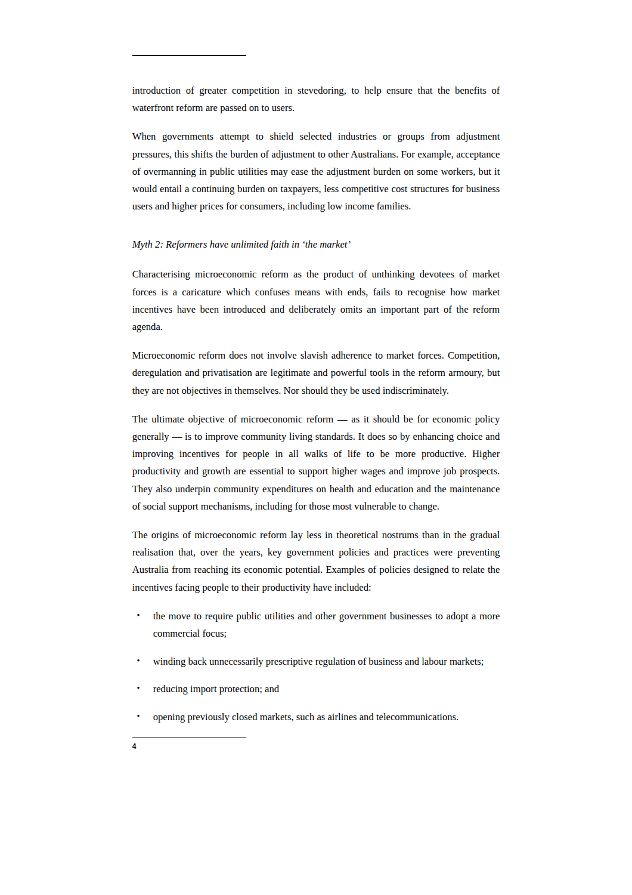introduction of greater competition in stevedoring, to help ensure that the benefits of waterfront reform are passed on to users.
When governments attempt to shield selected industries or groups from adjustment pressures, this shifts the burden of adjustment to other Australians. For example, acceptance of overmanning in public utilities may ease the adjustment burden on some workers, but it would entail a continuing burden on taxpayers, less competitive cost structures for business users and higher prices for consumers, including low income families.
Myth 2: Reformers have unlimited faith in ‘the market’
Characterising microeconomic reform as the product of unthinking devotees of market forces is a caricature which confuses means with ends, fails to recognise how market incentives have been introduced and deliberately omits an important part of the reform agenda.
Microeconomic reform does not involve slavish adherence to market forces. Competition, deregulation and privatisation are legitimate and powerful tools in the reform armoury, but they are not objectives in themselves. Nor should they be used indiscriminately.
The ultimate objective of microeconomic reform — as it should be for economic policy generally — is to improve community living standards. It does so by enhancing choice and improving incentives for people in all walks of life to be more productive. Higher productivity and growth are essential to support higher wages and improve job prospects. They also underpin community expenditures on health and education and the maintenance of social support mechanisms, including for those most vulnerable to change.
The origins of microeconomic reform lay less in theoretical nostrums than in the gradual realisation that, over the years, key government policies and practices were preventing Australia from reaching its economic potential. Examples of policies designed to relate the incentives facing people to their productivity have included:
the move to require public utilities and other government businesses to adopt a more commercial focus;
winding back unnecessarily prescriptive regulation of business and labour markets;
reducing import protection; and
opening previously closed markets, such as airlines and telecommunications.
4